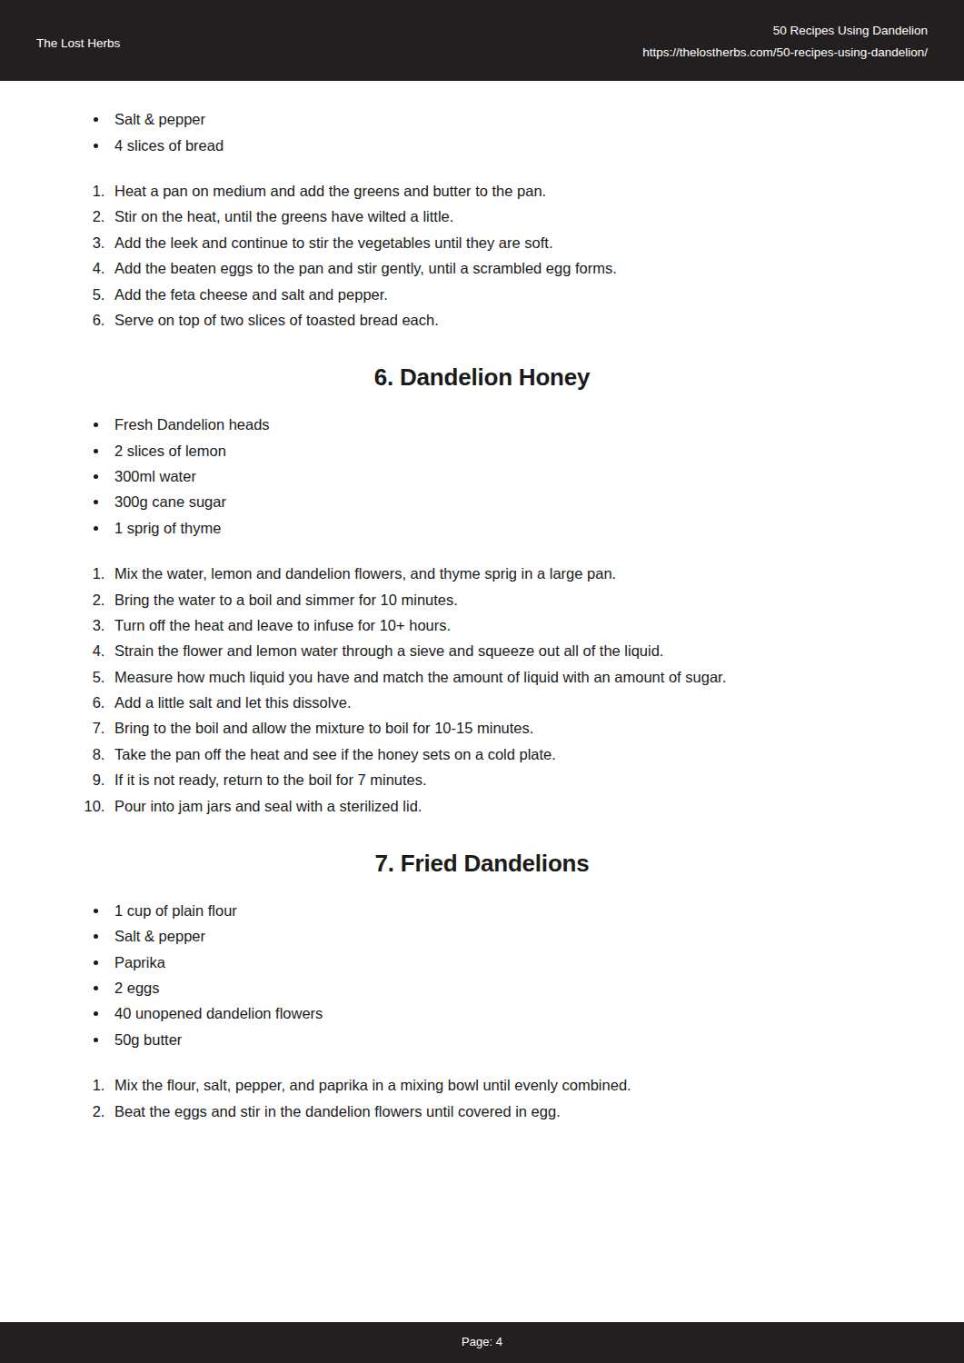The Lost Herbs
50 Recipes Using Dandelion
https://thelostherbs.com/50-recipes-using-dandelion/
Salt & pepper
4 slices of bread
Heat a pan on medium and add the greens and butter to the pan.
Stir on the heat, until the greens have wilted a little.
Add the leek and continue to stir the vegetables until they are soft.
Add the beaten eggs to the pan and stir gently, until a scrambled egg forms.
Add the feta cheese and salt and pepper.
Serve on top of two slices of toasted bread each.
6. Dandelion Honey
Fresh Dandelion heads
2 slices of lemon
300ml water
300g cane sugar
1 sprig of thyme
Mix the water, lemon and dandelion flowers, and thyme sprig in a large pan.
Bring the water to a boil and simmer for 10 minutes.
Turn off the heat and leave to infuse for 10+ hours.
Strain the flower and lemon water through a sieve and squeeze out all of the liquid.
Measure how much liquid you have and match the amount of liquid with an amount of sugar.
Add a little salt and let this dissolve.
Bring to the boil and allow the mixture to boil for 10-15 minutes.
Take the pan off the heat and see if the honey sets on a cold plate.
If it is not ready, return to the boil for 7 minutes.
Pour into jam jars and seal with a sterilized lid.
7. Fried Dandelions
1 cup of plain flour
Salt & pepper
Paprika
2 eggs
40 unopened dandelion flowers
50g butter
Mix the flour, salt, pepper, and paprika in a mixing bowl until evenly combined.
Beat the eggs and stir in the dandelion flowers until covered in egg.
Page: 4